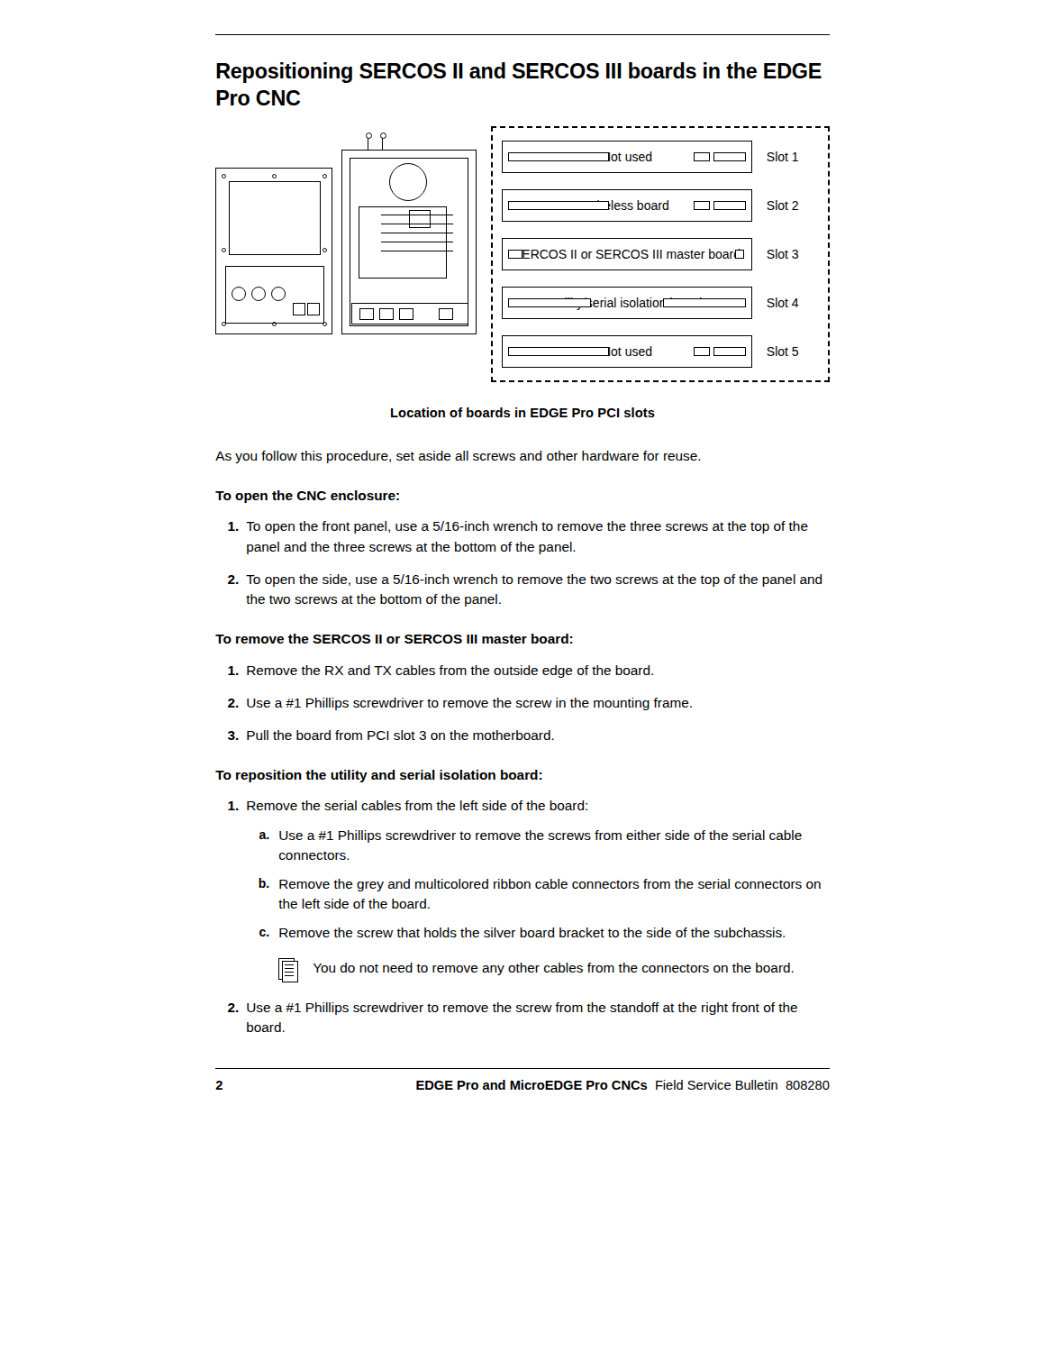Repositioning SERCOS II and SERCOS III boards in the EDGE Pro CNC
Not used
Slot 1
Wireless board
Slot 2
SERCOS II or SERCOS III master board
Slot 3
Utility/serial isolation board
Slot 4
Not used
Slot 5
Location of boards in EDGE Pro PCI slots
As you follow this procedure, set aside all screws and other hardware for reuse.
To open the CNC enclosure:
1. To open the front panel, use a 5/16-inch wrench to remove the three screws at the top of the panel and the three screws at the bottom of the panel.
2. To open the side, use a 5/16-inch wrench to remove the two screws at the top of the panel and the two screws at the bottom of the panel.
To remove the SERCOS II or SERCOS III master board:
1. Remove the RX and TX cables from the outside edge of the board.
2. Use a #1 Phillips screwdriver to remove the screw in the mounting frame.
3. Pull the board from PCI slot 3 on the motherboard.
To reposition the utility and serial isolation board:
1. Remove the serial cables from the left side of the board:
a. Use a #1 Phillips screwdriver to remove the screws from either side of the serial cable connectors.
b. Remove the grey and multicolored ribbon cable connectors from the serial connectors on the left side of the board.
c. Remove the screw that holds the silver board bracket to the side of the subchassis.
You do not need to remove any other cables from the connectors on the board.
2. Use a #1 Phillips screwdriver to remove the screw from the standoff at the right front of the board.
2
EDGE Pro and MicroEDGE Pro CNCs Field Service Bulletin 808280